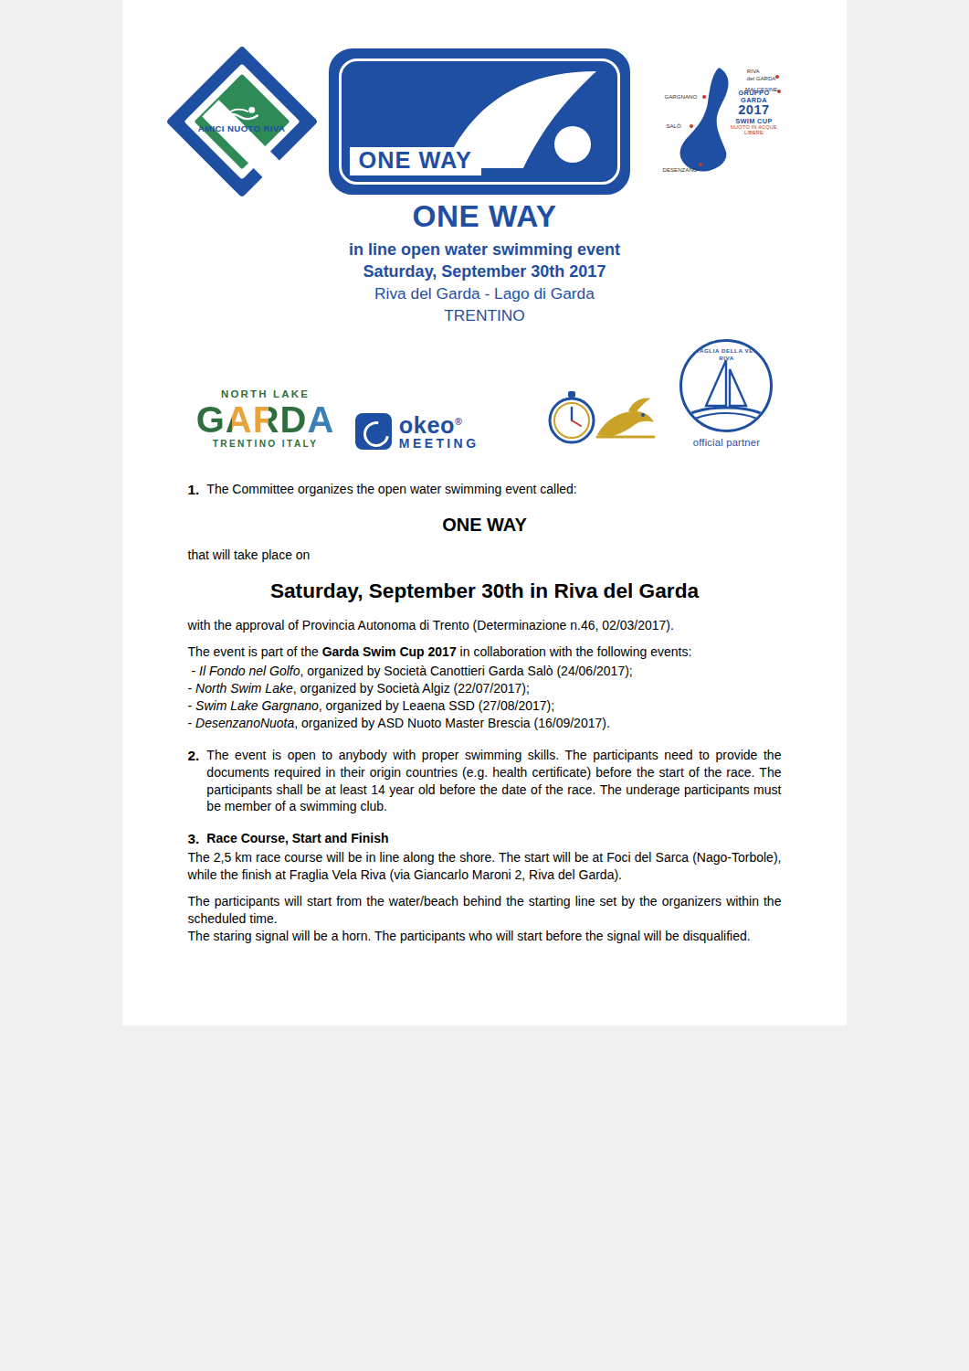AMICI NUOTO RIVA
ONE WAY
GRUPPO
GARDA
2017
SWIM CUP
NUOTO IN ACQUE LIBERE
RIVA
del GARDA GARGNANO MALCESINE SALÒ DESENZANO
ONE WAY
in line open water swimming event
Saturday, September 30th 2017
Riva del Garda - Lago di Garda
TRENTINO
NORTH LAKE
GARDA
TRENTINO ITALY
okeo®
MEETING
FRAGLIA DELLA VELA RIVA
official partner
1.
The Committee organizes the open water swimming event called:
ONE WAY
that will take place on
Saturday, September 30th in Riva del Garda
with the approval of Provincia Autonoma di Trento (Determinazione n.46, 02/03/2017).
The event is part of the Garda Swim Cup 2017 in collaboration with the following events:
- Il Fondo nel Golfo, organized by Società Canottieri Garda Salò (24/06/2017);
- North Swim Lake, organized by Società Algiz (22/07/2017);
- Swim Lake Gargnano, organized by Leaena SSD (27/08/2017);
- DesenzanoNuota, organized by ASD Nuoto Master Brescia (16/09/2017).
2.
The event is open to anybody with proper swimming skills. The participants need to provide the documents required in their origin countries (e.g. health certificate) before the start of the race. The participants shall be at least 14 year old before the date of the race. The underage participants must be member of a swimming club.
3.
Race Course, Start and Finish
The 2,5 km race course will be in line along the shore. The start will be at Foci del Sarca (Nago-Torbole), while the finish at Fraglia Vela Riva (via Giancarlo Maroni 2, Riva del Garda).
The participants will start from the water/beach behind the starting line set by the organizers within the scheduled time.
The staring signal will be a horn. The participants who will start before the signal will be disqualified.